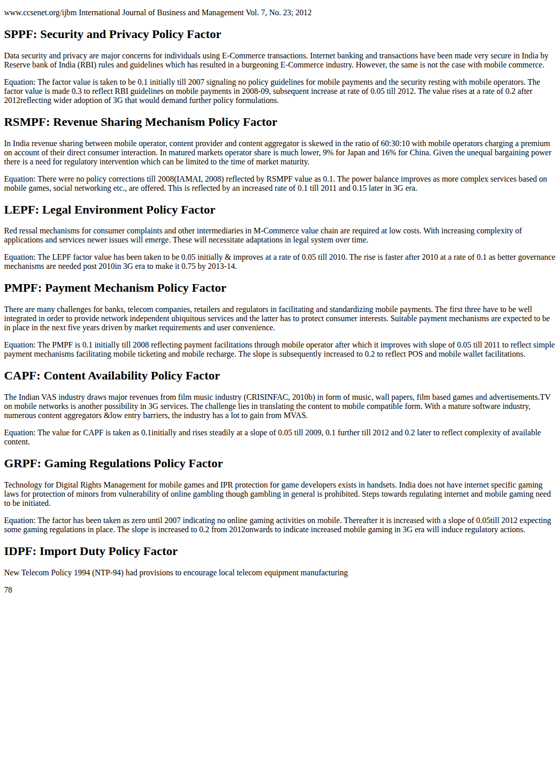www.ccsenet.org/ijbm International Journal of Business and Management Vol. 7, No. 23; 2012
SPPF: Security and Privacy Policy Factor
Data security and privacy are major concerns for individuals using E-Commerce transactions. Internet banking and transactions have been made very secure in India by Reserve bank of India (RBI) rules and guidelines which has resulted in a burgeoning E-Commerce industry. However, the same is not the case with mobile commerce.
Equation: The factor value is taken to be 0.1 initially till 2007 signaling no policy guidelines for mobile payments and the security resting with mobile operators. The factor value is made 0.3 to reflect RBI guidelines on mobile payments in 2008-09, subsequent increase at rate of 0.05 till 2012. The value rises at a rate of 0.2 after 2012reflecting wider adoption of 3G that would demand further policy formulations.
RSMPF: Revenue Sharing Mechanism Policy Factor
In India revenue sharing between mobile operator, content provider and content aggregator is skewed in the ratio of 60:30:10 with mobile operators charging a premium on account of their direct consumer interaction. In matured markets operator share is much lower, 9% for Japan and 16% for China. Given the unequal bargaining power there is a need for regulatory intervention which can be limited to the time of market maturity.
Equation: There were no policy corrections till 2008(IAMAI, 2008) reflected by RSMPF value as 0.1. The power balance improves as more complex services based on mobile games, social networking etc., are offered. This is reflected by an increased rate of 0.1 till 2011 and 0.15 later in 3G era.
LEPF: Legal Environment Policy Factor
Red ressal mechanisms for consumer complaints and other intermediaries in M-Commerce value chain are required at low costs. With increasing complexity of applications and services newer issues will emerge. These will necessitate adaptations in legal system over time.
Equation: The LEPF factor value has been taken to be 0.05 initially & improves at a rate of 0.05 till 2010. The rise is faster after 2010 at a rate of 0.1 as better governance mechanisms are needed post 2010in 3G era to make it 0.75 by 2013-14.
PMPF: Payment Mechanism Policy Factor
There are many challenges for banks, telecom companies, retailers and regulators in facilitating and standardizing mobile payments. The first three have to be well integrated in order to provide network independent ubiquitous services and the latter has to protect consumer interests. Suitable payment mechanisms are expected to be in place in the next five years driven by market requirements and user convenience.
Equation: The PMPF is 0.1 initially till 2008 reflecting payment facilitations through mobile operator after which it improves with slope of 0.05 till 2011 to reflect simple payment mechanisms facilitating mobile ticketing and mobile recharge. The slope is subsequently increased to 0.2 to reflect POS and mobile wallet facilitations.
CAPF: Content Availability Policy Factor
The Indian VAS industry draws major revenues from film music industry (CRISINFAC, 2010b) in form of music, wall papers, film based games and advertisements.TV on mobile networks is another possibility in 3G services. The challenge lies in translating the content to mobile compatible form. With a mature software industry, numerous content aggregators &low entry barriers, the industry has a lot to gain from MVAS.
Equation: The value for CAPF is taken as 0.1initially and rises steadily at a slope of 0.05 till 2009, 0.1 further till 2012 and 0.2 later to reflect complexity of available content.
GRPF: Gaming Regulations Policy Factor
Technology for Digital Rights Management for mobile games and IPR protection for game developers exists in handsets. India does not have internet specific gaming laws for protection of minors from vulnerability of online gambling though gambling in general is prohibited. Steps towards regulating internet and mobile gaming need to be initiated.
Equation: The factor has been taken as zero until 2007 indicating no online gaming activities on mobile. Thereafter it is increased with a slope of 0.05till 2012 expecting some gaming regulations in place. The slope is increased to 0.2 from 2012onwards to indicate increased mobile gaming in 3G era will induce regulatory actions.
IDPF: Import Duty Policy Factor
New Telecom Policy 1994 (NTP-94) had provisions to encourage local telecom equipment manufacturing
78